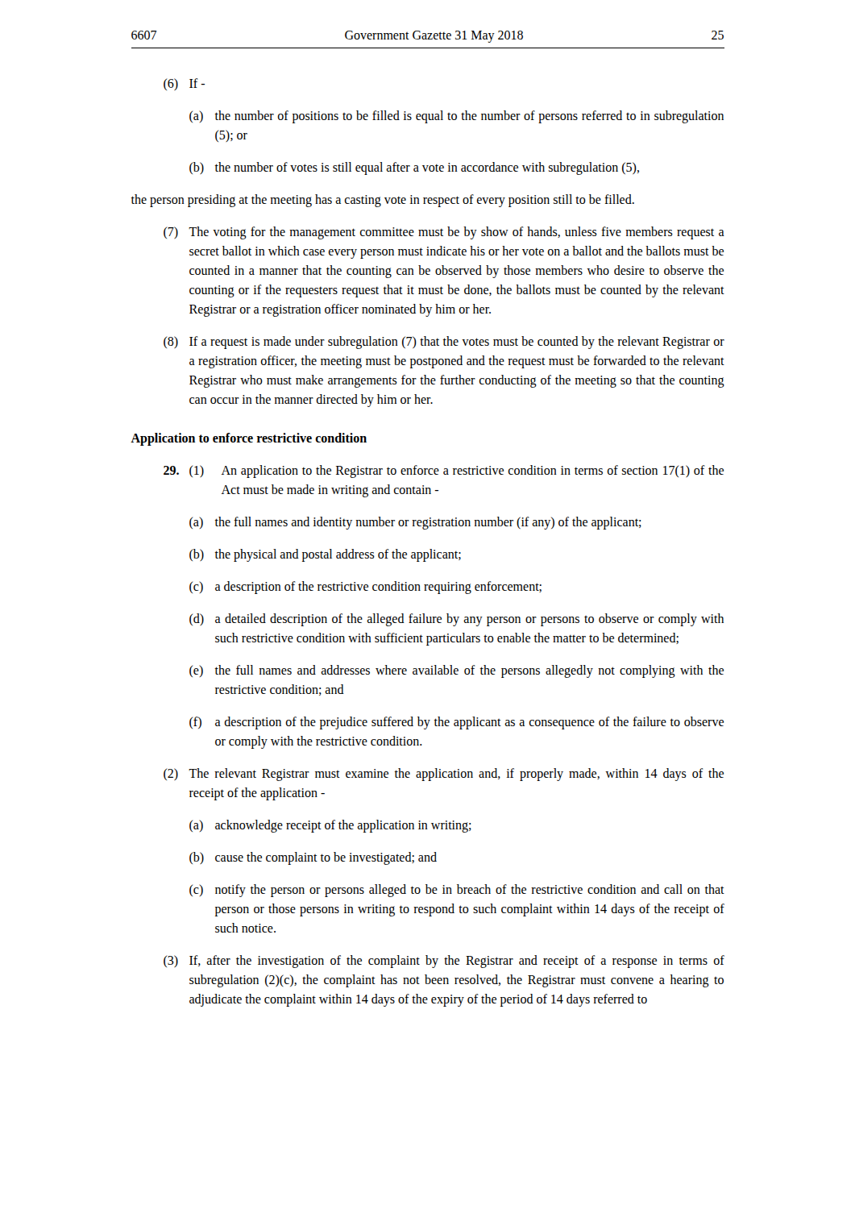6607 Government Gazette 31 May 2018 25
(6) If -
(a) the number of positions to be filled is equal to the number of persons referred to in subregulation (5); or
(b) the number of votes is still equal after a vote in accordance with subregulation (5),
the person presiding at the meeting has a casting vote in respect of every position still to be filled.
(7) The voting for the management committee must be by show of hands, unless five members request a secret ballot in which case every person must indicate his or her vote on a ballot and the ballots must be counted in a manner that the counting can be observed by those members who desire to observe the counting or if the requesters request that it must be done, the ballots must be counted by the relevant Registrar or a registration officer nominated by him or her.
(8) If a request is made under subregulation (7) that the votes must be counted by the relevant Registrar or a registration officer, the meeting must be postponed and the request must be forwarded to the relevant Registrar who must make arrangements for the further conducting of the meeting so that the counting can occur in the manner directed by him or her.
Application to enforce restrictive condition
29. (1) An application to the Registrar to enforce a restrictive condition in terms of section 17(1) of the Act must be made in writing and contain -
(a) the full names and identity number or registration number (if any) of the applicant;
(b) the physical and postal address of the applicant;
(c) a description of the restrictive condition requiring enforcement;
(d) a detailed description of the alleged failure by any person or persons to observe or comply with such restrictive condition with sufficient particulars to enable the matter to be determined;
(e) the full names and addresses where available of the persons allegedly not complying with the restrictive condition; and
(f) a description of the prejudice suffered by the applicant as a consequence of the failure to observe or comply with the restrictive condition.
(2) The relevant Registrar must examine the application and, if properly made, within 14 days of the receipt of the application -
(a) acknowledge receipt of the application in writing;
(b) cause the complaint to be investigated; and
(c) notify the person or persons alleged to be in breach of the restrictive condition and call on that person or those persons in writing to respond to such complaint within 14 days of the receipt of such notice.
(3) If, after the investigation of the complaint by the Registrar and receipt of a response in terms of subregulation (2)(c), the complaint has not been resolved, the Registrar must convene a hearing to adjudicate the complaint within 14 days of the expiry of the period of 14 days referred to